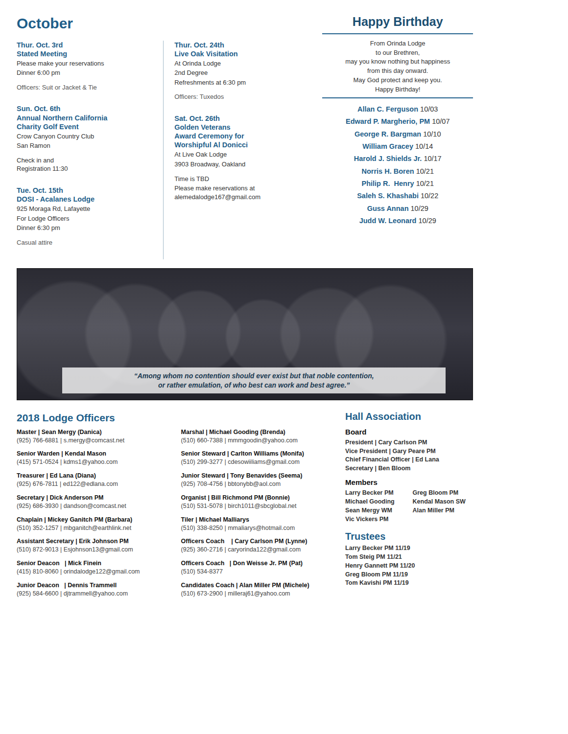October
Thur. Oct. 3rd
Stated Meeting
Please make your reservations
Dinner 6:00 pm
Officers: Suit or Jacket & Tie
Sun. Oct. 6th
Annual Northern California
Charity Golf Event
Crow Canyon Country Club
San Ramon
Check in and
Registration 11:30
Tue. Oct. 15th
DOSI - Acalanes Lodge
925 Moraga Rd, Lafayette
For Lodge Officers
Dinner 6:30 pm
Casual attire
Thur. Oct. 24th
Live Oak Visitation
At Orinda Lodge
2nd Degree
Refreshments at 6:30 pm
Officers: Tuxedos
Sat. Oct. 26th
Golden Veterans
Award Ceremony for
Worshipful Al Donicci
At Live Oak Lodge
3903 Broadway, Oakland
Time is TBD
Please make reservations at
alemedalodge167@gmail.com
Happy Birthday
From Orinda Lodge
to our Brethren,
may you know nothing but happiness
from this day onward.
May God protect and keep you.
Happy Birthday!
Allan C. Ferguson 10/03
Edward P. Margherio, PM 10/07
George R. Bargman 10/10
William Gracey 10/14
Harold J. Shields Jr. 10/17
Norris H. Boren 10/21
Philip R. Henry 10/21
Saleh S. Khashabi 10/22
Guss Annan 10/29
Judd W. Leonard 10/29
“Among whom no contention should ever exist but that noble contention,
or rather emulation, of who best can work and best agree.”
2018 Lodge Officers
Master | Sean Mergy (Danica)(925) 766-6881 | s.mergy@comcast.net
Senior Warden | Kendal Mason(415) 571-0524 | kdms1@yahoo.com
Treasurer | Ed Lana (Diana)(925) 676-7811 | ed122@edlana.com
Secretary | Dick Anderson PM(925) 686-3930 | dandson@comcast.net
Chaplain | Mickey Ganitch PM (Barbara)(510) 352-1257 | mbganitch@earthlink.net
Assistant Secretary | Erik Johnson PM(510) 872-9013 | Esjohnson13@gmail.com
Senior Deacon | Mick Finein(415) 810-8060 | orindalodge122@gmail.com
Junior Deacon | Dennis Trammell(925) 584-6600 | djtrammell@yahoo.com
Marshal | Michael Gooding (Brenda)(510) 660-7388 | mmmgoodin@yahoo.com
Senior Steward | Carlton Williams (Monifa)(510) 299-3277 | cdesowiiliams@gmail.com
Junior Steward | Tony Benavides (Seema)(925) 708-4756 | bbtonybb@aol.com
Organist | Bill Richmond PM (Bonnie)(510) 531-5078 | birch1011@sbcglobal.net
Tiler | Michael Malliarys(510) 338-8250 | mmaliarys@hotmail.com
Officers Coach | Cary Carlson PM (Lynne)(925) 360-2716 | caryorinda122@gmail.com
Officers Coach | Don Weisse Jr. PM (Pat)(510) 534-8377
Candidates Coach | Alan Miller PM (Michele)(510) 673-2900 | milleraj61@yahoo.com
Hall Association
Board
President | Cary Carlson PM
Vice President | Gary Peare PM
Chief Financial Officer | Ed Lana
Secretary | Ben Bloom
Members
Larry Becker PM
Michael Gooding
Sean Mergy WM
Vic Vickers PM
Greg Bloom PM
Kendal Mason SW
Alan Miller PM
Trustees
Larry Becker PM 11/19
Tom Steig PM 11/21
Henry Gannett PM 11/20
Greg Bloom PM 11/19
Tom Kavishi PM 11/19